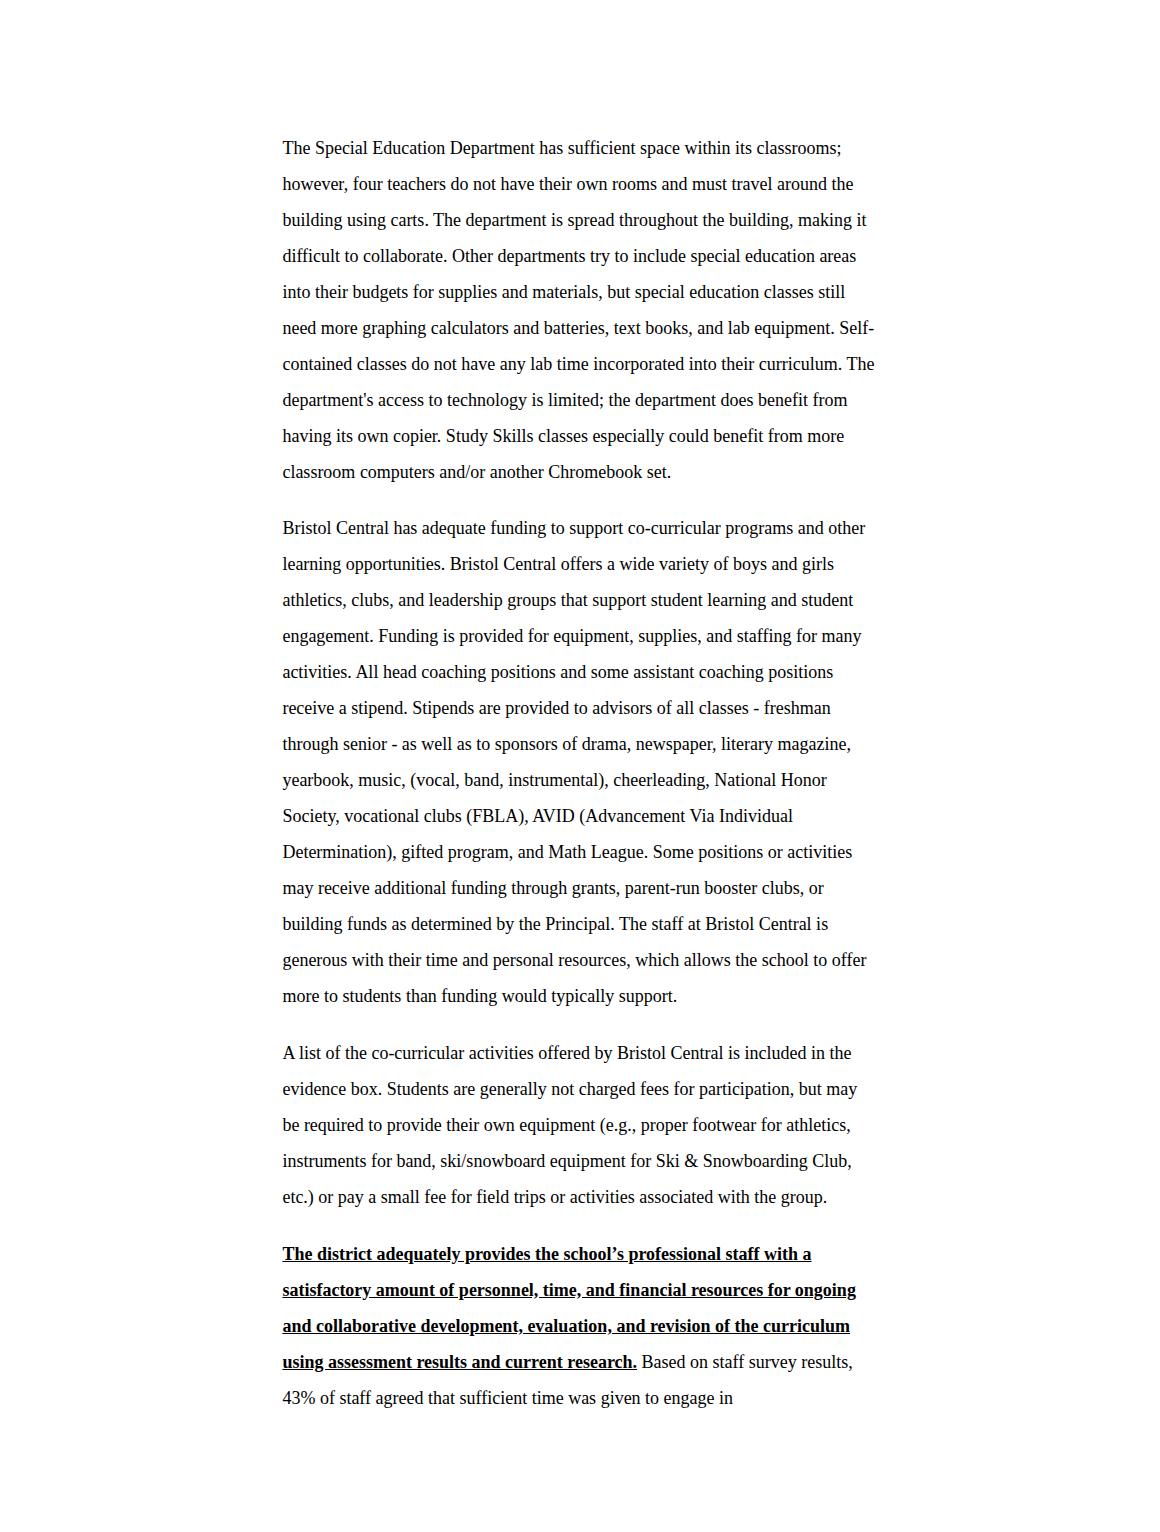The Special Education Department has sufficient space within its classrooms; however, four teachers do not have their own rooms and must travel around the building using carts. The department is spread throughout the building, making it difficult to collaborate. Other departments try to include special education areas into their budgets for supplies and materials, but special education classes still need more graphing calculators and batteries, text books, and lab equipment. Self-contained classes do not have any lab time incorporated into their curriculum. The department's access to technology is limited; the department does benefit from having its own copier. Study Skills classes especially could benefit from more classroom computers and/or another Chromebook set.
Bristol Central has adequate funding to support co-curricular programs and other learning opportunities. Bristol Central offers a wide variety of boys and girls athletics, clubs, and leadership groups that support student learning and student engagement. Funding is provided for equipment, supplies, and staffing for many activities. All head coaching positions and some assistant coaching positions receive a stipend. Stipends are provided to advisors of all classes - freshman through senior - as well as to sponsors of drama, newspaper, literary magazine, yearbook, music, (vocal, band, instrumental), cheerleading, National Honor Society, vocational clubs (FBLA), AVID (Advancement Via Individual Determination), gifted program, and Math League. Some positions or activities may receive additional funding through grants, parent-run booster clubs, or building funds as determined by the Principal. The staff at Bristol Central is generous with their time and personal resources, which allows the school to offer more to students than funding would typically support.
A list of the co-curricular activities offered by Bristol Central is included in the evidence box. Students are generally not charged fees for participation, but may be required to provide their own equipment (e.g., proper footwear for athletics, instruments for band, ski/snowboard equipment for Ski & Snowboarding Club, etc.) or pay a small fee for field trips or activities associated with the group.
The district adequately provides the school’s professional staff with a satisfactory amount of personnel, time, and financial resources for ongoing and collaborative development, evaluation, and revision of the curriculum using assessment results and current research. Based on staff survey results, 43% of staff agreed that sufficient time was given to engage in